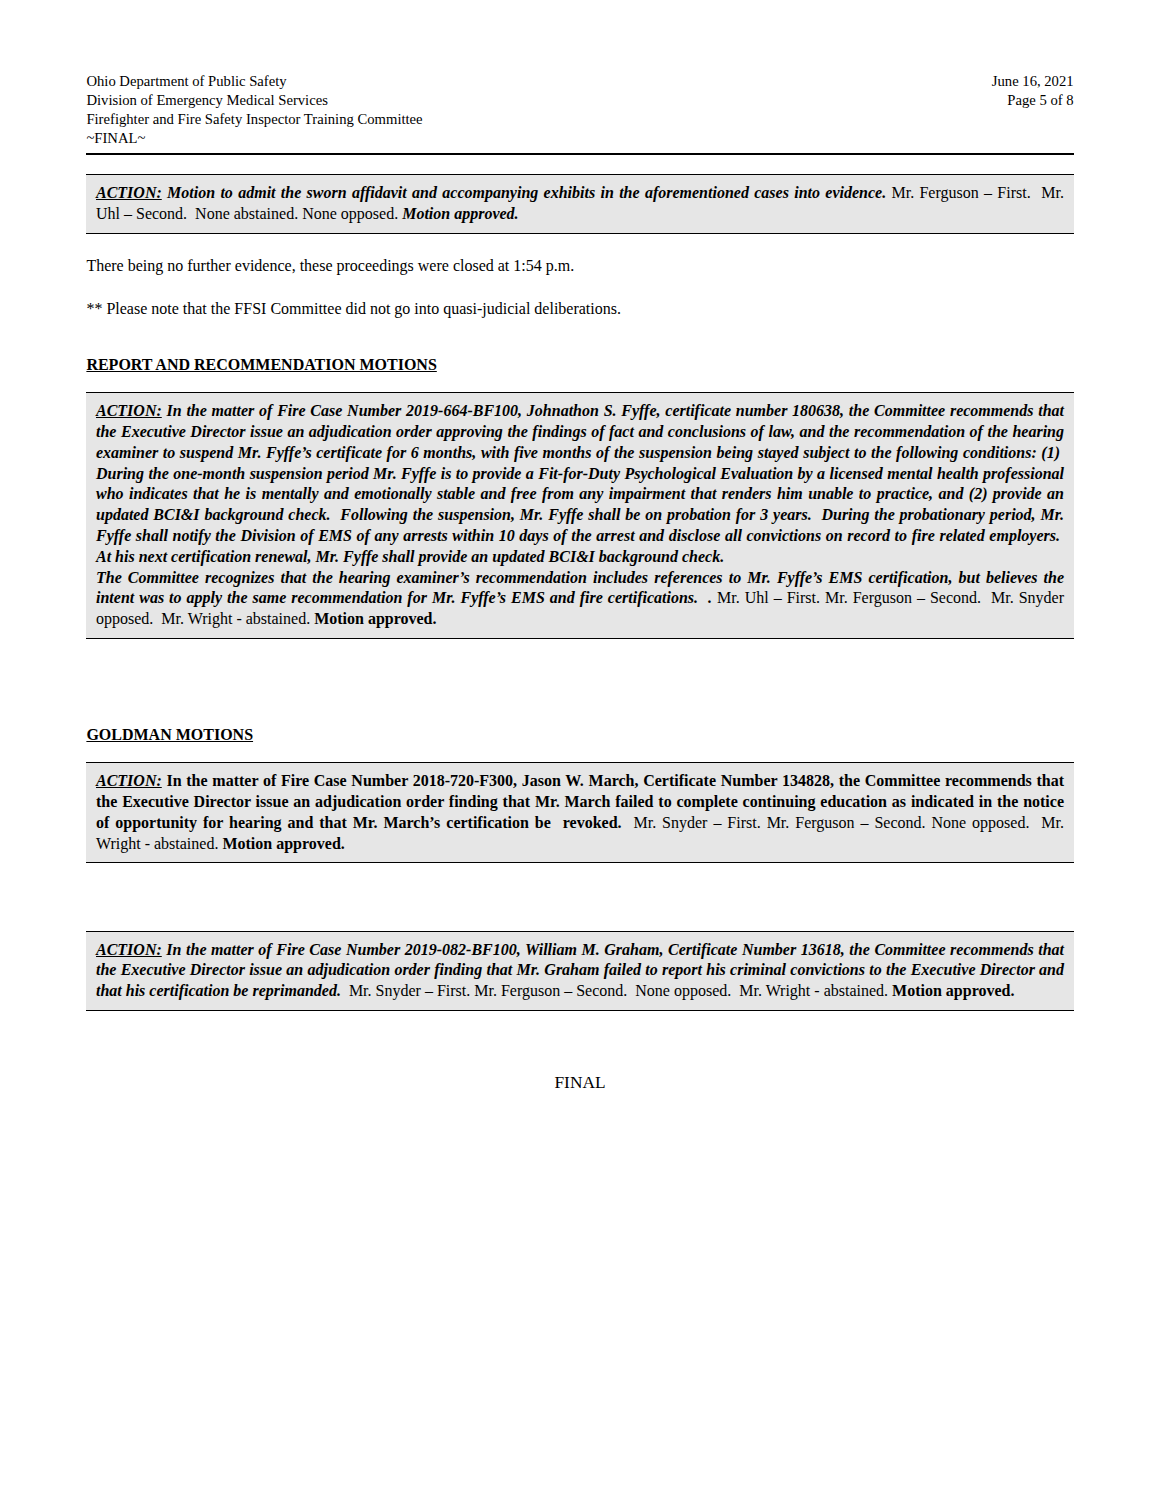Ohio Department of Public Safety
Division of Emergency Medical Services
Firefighter and Fire Safety Inspector Training Committee
~FINAL~
June 16, 2021
Page 5 of 8
ACTION: Motion to admit the sworn affidavit and accompanying exhibits in the aforementioned cases into evidence. Mr. Ferguson – First. Mr. Uhl – Second. None abstained. None opposed. Motion approved.
There being no further evidence, these proceedings were closed at 1:54 p.m.
** Please note that the FFSI Committee did not go into quasi-judicial deliberations.
REPORT AND RECOMMENDATION MOTIONS
ACTION: In the matter of Fire Case Number 2019-664-BF100, Johnathon S. Fyffe, certificate number 180638, the Committee recommends that the Executive Director issue an adjudication order approving the findings of fact and conclusions of law, and the recommendation of the hearing examiner to suspend Mr. Fyffe’s certificate for 6 months, with five months of the suspension being stayed subject to the following conditions: (1) During the one-month suspension period Mr. Fyffe is to provide a Fit-for-Duty Psychological Evaluation by a licensed mental health professional who indicates that he is mentally and emotionally stable and free from any impairment that renders him unable to practice, and (2) provide an updated BCI&I background check. Following the suspension, Mr. Fyffe shall be on probation for 3 years. During the probationary period, Mr. Fyffe shall notify the Division of EMS of any arrests within 10 days of the arrest and disclose all convictions on record to fire related employers. At his next certification renewal, Mr. Fyffe shall provide an updated BCI&I background check.
The Committee recognizes that the hearing examiner’s recommendation includes references to Mr. Fyffe’s EMS certification, but believes the intent was to apply the same recommendation for Mr. Fyffe’s EMS and fire certifications. . Mr. Uhl – First. Mr. Ferguson – Second. Mr. Snyder opposed. Mr. Wright - abstained. Motion approved.
GOLDMAN MOTIONS
ACTION: In the matter of Fire Case Number 2018-720-F300, Jason W. March, Certificate Number 134828, the Committee recommends that the Executive Director issue an adjudication order finding that Mr. March failed to complete continuing education as indicated in the notice of opportunity for hearing and that Mr. March’s certification be revoked. Mr. Snyder – First. Mr. Ferguson – Second. None opposed. Mr. Wright - abstained. Motion approved.
ACTION: In the matter of Fire Case Number 2019-082-BF100, William M. Graham, Certificate Number 13618, the Committee recommends that the Executive Director issue an adjudication order finding that Mr. Graham failed to report his criminal convictions to the Executive Director and that his certification be reprimanded. Mr. Snyder – First. Mr. Ferguson – Second. None opposed. Mr. Wright - abstained. Motion approved.
FINAL